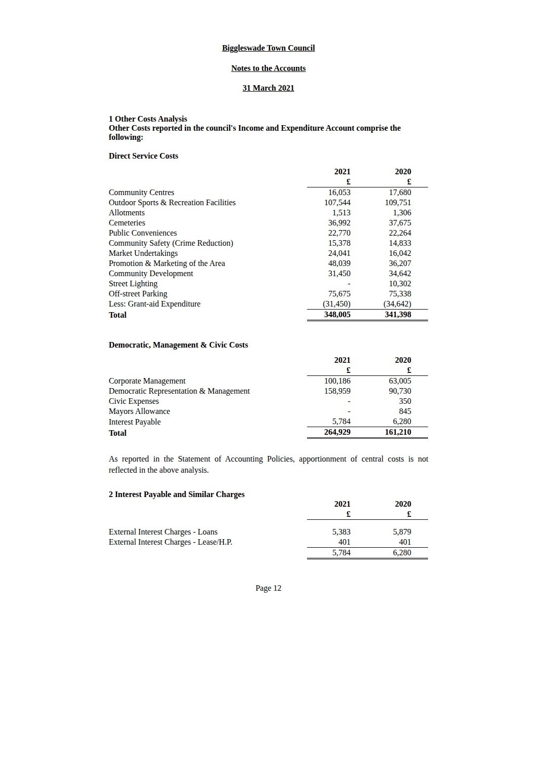Biggleswade Town Council
Notes to the Accounts
31 March 2021
1 Other Costs Analysis
Other Costs reported in the council's Income and Expenditure Account comprise the following:
Direct Service Costs
| | 2021 | 2020 |
| | £ | £ |
| Community Centres | 16,053 | 17,680 |
| Outdoor Sports & Recreation Facilities | 107,544 | 109,751 |
| Allotments | 1,513 | 1,306 |
| Cemeteries | 36,992 | 37,675 |
| Public Conveniences | 22,770 | 22,264 |
| Community Safety (Crime Reduction) | 15,378 | 14,833 |
| Market Undertakings | 24,041 | 16,042 |
| Promotion & Marketing of the Area | 48,039 | 36,207 |
| Community Development | 31,450 | 34,642 |
| Street Lighting | - | 10,302 |
| Off-street Parking | 75,675 | 75,338 |
| Less: Grant-aid Expenditure | (31,450) | (34,642) |
| Total | 348,005 | 341,398 |
Democratic, Management & Civic Costs
| | 2021 | 2020 |
| | £ | £ |
| Corporate Management | 100,186 | 63,005 |
| Democratic Representation & Management | 158,959 | 90,730 |
| Civic Expenses | - | 350 |
| Mayors Allowance | - | 845 |
| Interest Payable | 5,784 | 6,280 |
| Total | 264,929 | 161,210 |
As reported in the Statement of Accounting Policies, apportionment of central costs is not reflected in the above analysis.
2 Interest Payable and Similar Charges
| | 2021 | 2020 |
| | £ | £ |
| External Interest Charges - Loans | 5,383 | 5,879 |
| External Interest Charges - Lease/H.P. | 401 | 401 |
| | 5,784 | 6,280 |
Page 12